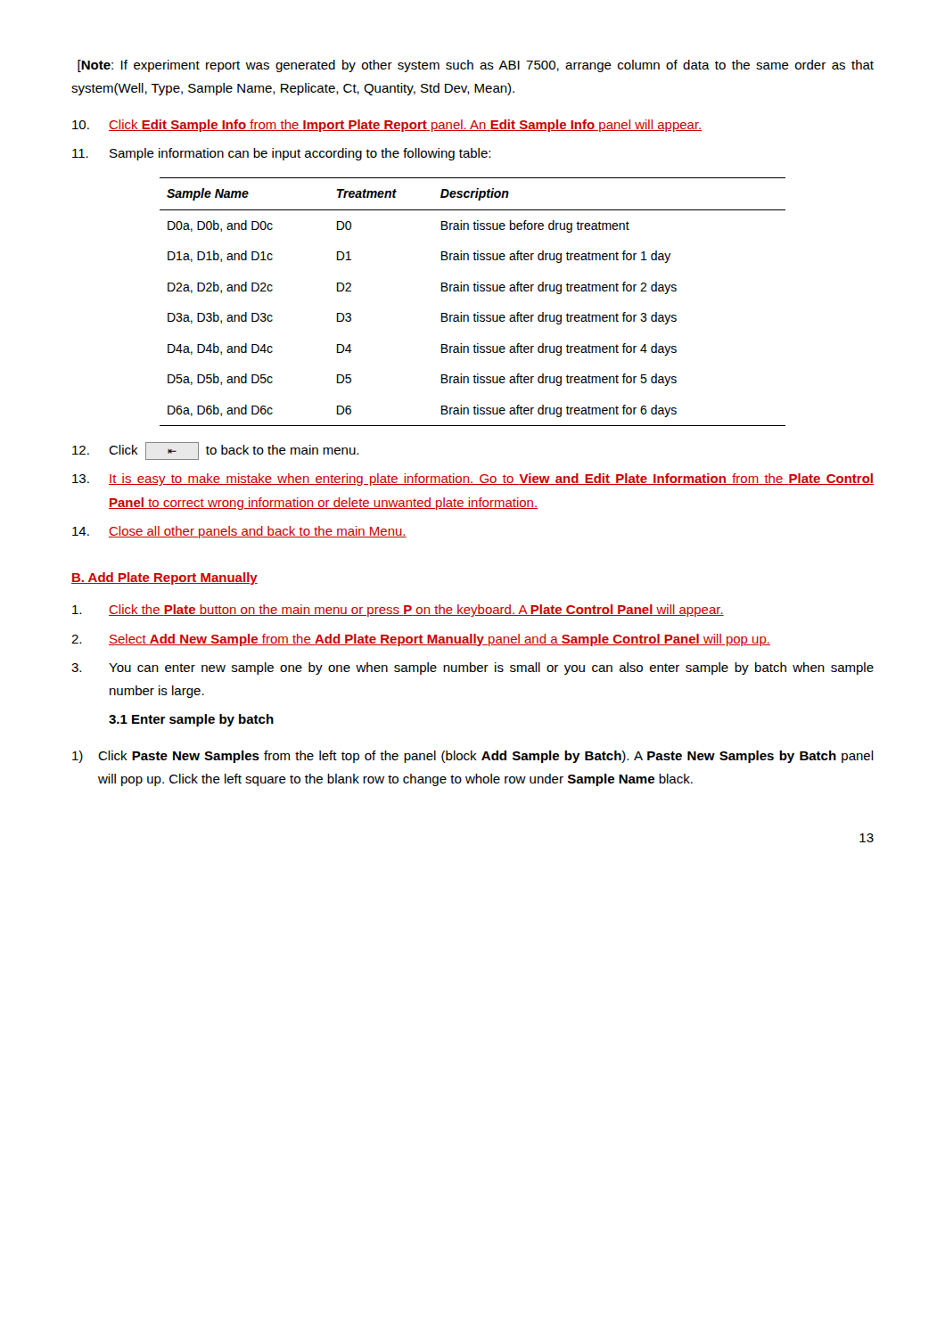[Note: If experiment report was generated by other system such as ABI 7500, arrange column of data to the same order as that system(Well, Type, Sample Name, Replicate, Ct, Quantity, Std Dev, Mean).
10. Click Edit Sample Info from the Import Plate Report panel. An Edit Sample Info panel will appear.
11. Sample information can be input according to the following table:
| Sample Name | Treatment | Description |
| --- | --- | --- |
| D0a, D0b, and D0c | D0 | Brain tissue before drug treatment |
| D1a, D1b, and D1c | D1 | Brain tissue after drug treatment for 1 day |
| D2a, D2b, and D2c | D2 | Brain tissue after drug treatment for 2 days |
| D3a, D3b, and D3c | D3 | Brain tissue after drug treatment for 3 days |
| D4a, D4b, and D4c | D4 | Brain tissue after drug treatment for 4 days |
| D5a, D5b, and D5c | D5 | Brain tissue after drug treatment for 5 days |
| D6a, D6b, and D6c | D6 | Brain tissue after drug treatment for 6 days |
12. Click ⇤ to back to the main menu.
13. It is easy to make mistake when entering plate information. Go to View and Edit Plate Information from the Plate Control Panel to correct wrong information or delete unwanted plate information.
14. Close all other panels and back to the main Menu.
B. Add Plate Report Manually
1. Click the Plate button on the main menu or press P on the keyboard. A Plate Control Panel will appear.
2. Select Add New Sample from the Add Plate Report Manually panel and a Sample Control Panel will pop up.
3. You can enter new sample one by one when sample number is small or you can also enter sample by batch when sample number is large.
3.1 Enter sample by batch
1) Click Paste New Samples from the left top of the panel (block Add Sample by Batch). A Paste New Samples by Batch panel will pop up. Click the left square to the blank row to change to whole row under Sample Name black.
13